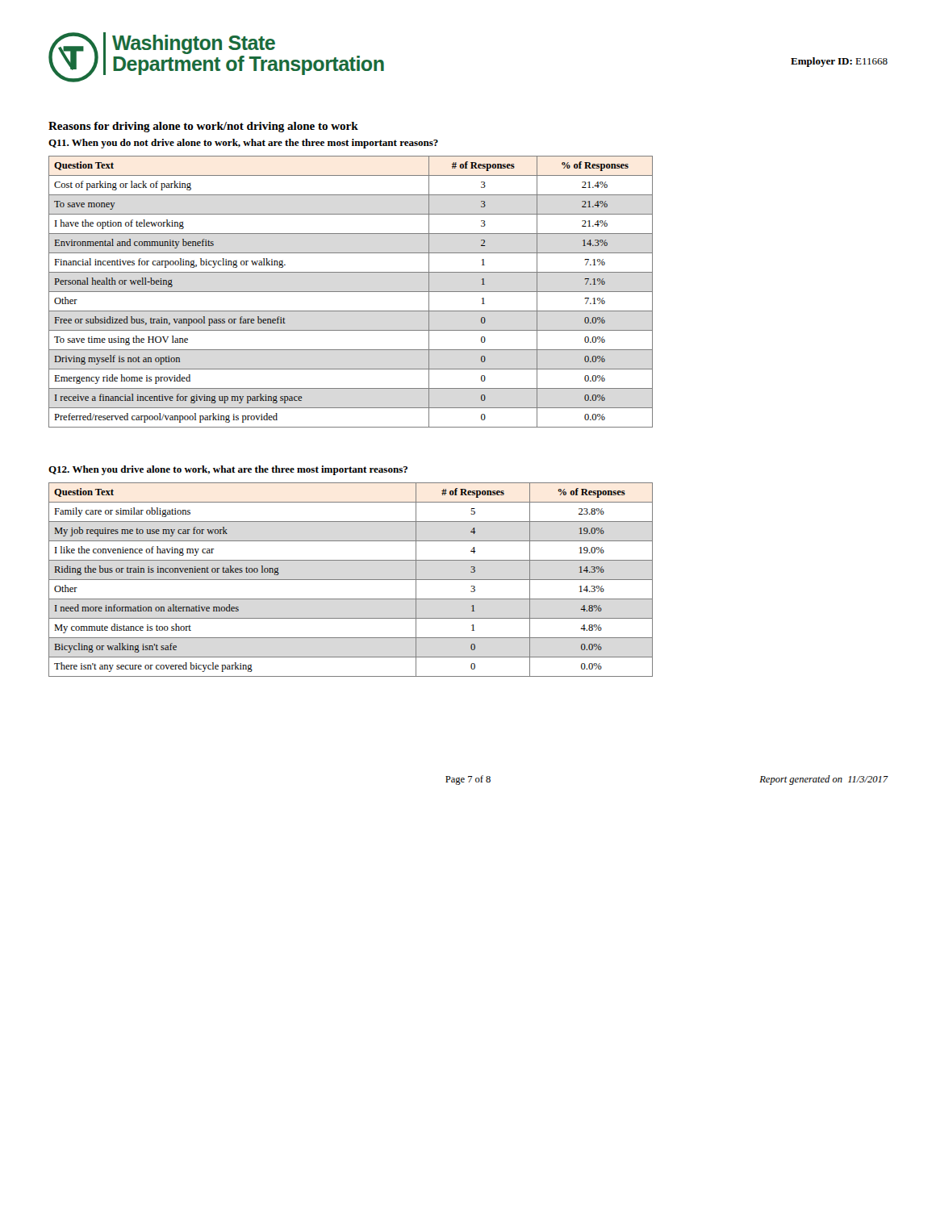Washington State
Department of Transportation
Employer ID: E11668
Reasons for driving alone to work/not driving alone to work
Q11. When you do not drive alone to work, what are the three most important reasons?
| Question Text | # of Responses | % of Responses |
| --- | --- | --- |
| Cost of parking or lack of parking | 3 | 21.4% |
| To save money | 3 | 21.4% |
| I have the option of teleworking | 3 | 21.4% |
| Environmental and community benefits | 2 | 14.3% |
| Financial incentives for carpooling, bicycling or walking. | 1 | 7.1% |
| Personal health or well-being | 1 | 7.1% |
| Other | 1 | 7.1% |
| Free or subsidized bus, train, vanpool pass or fare benefit | 0 | 0.0% |
| To save time using the HOV lane | 0 | 0.0% |
| Driving myself is not an option | 0 | 0.0% |
| Emergency ride home is provided | 0 | 0.0% |
| I receive a financial incentive for giving up my parking space | 0 | 0.0% |
| Preferred/reserved carpool/vanpool parking is provided | 0 | 0.0% |
Q12. When you drive alone to work, what are the three most important reasons?
| Question Text | # of Responses | % of Responses |
| --- | --- | --- |
| Family care or similar obligations | 5 | 23.8% |
| My job requires me to use my car for work | 4 | 19.0% |
| I like the convenience of having my car | 4 | 19.0% |
| Riding the bus or train is inconvenient or takes too long | 3 | 14.3% |
| Other | 3 | 14.3% |
| I need more information on alternative modes | 1 | 4.8% |
| My commute distance is too short | 1 | 4.8% |
| Bicycling or walking isn't safe | 0 | 0.0% |
| There isn't any secure or covered bicycle parking | 0 | 0.0% |
Page 7 of 8
Report generated on 11/3/2017